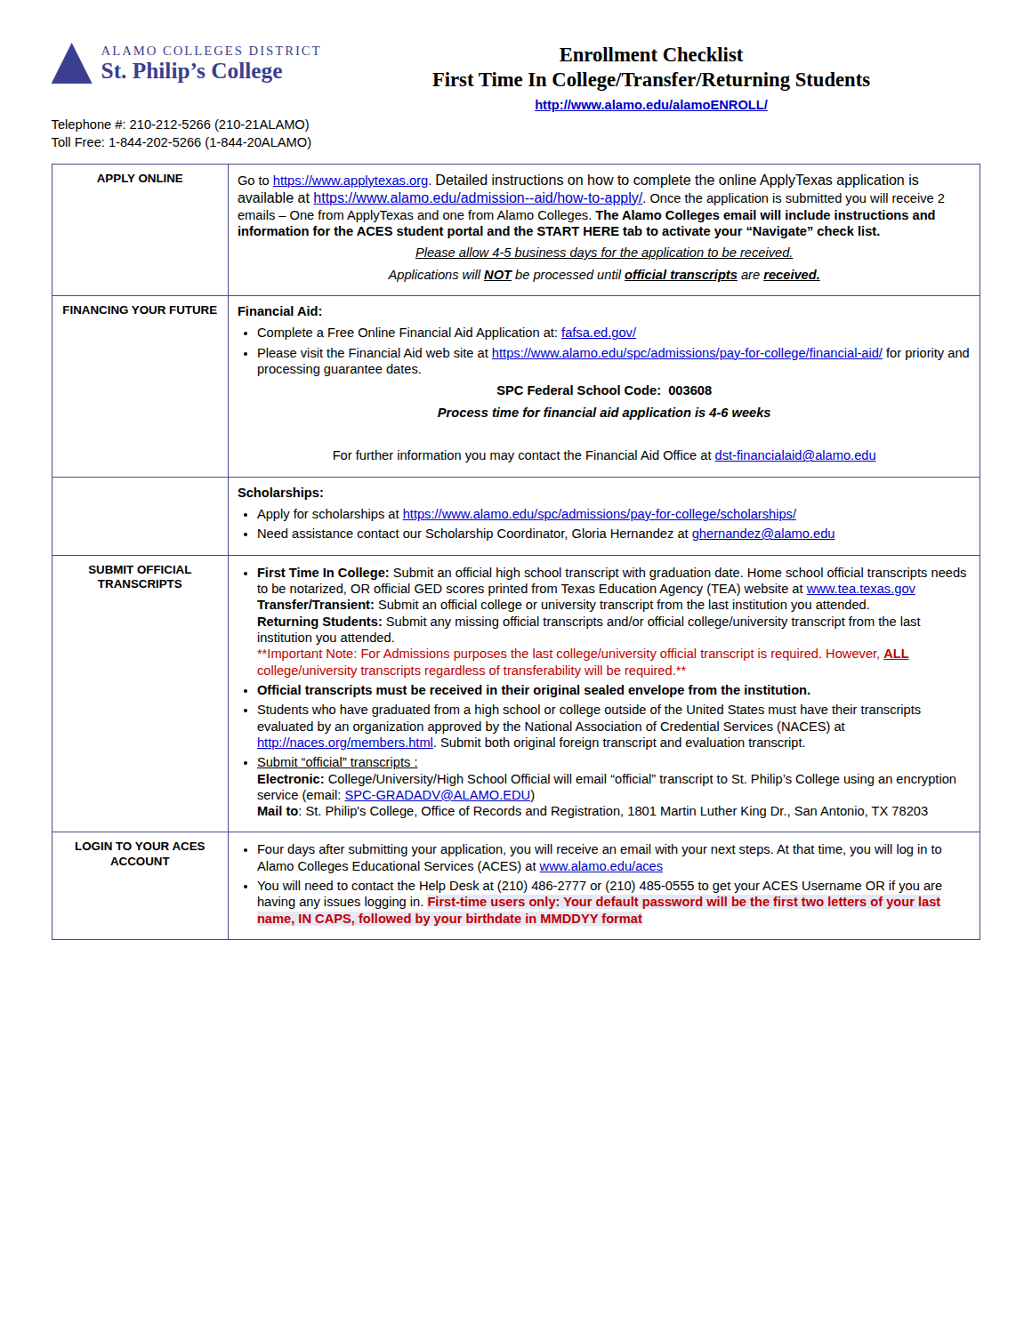ALAMO COLLEGES DISTRICT
St. Philip’s College
Enrollment Checklist
First Time In College/Transfer/Returning Students
http://www.alamo.edu/alamoENROLL/
Telephone #: 210-212-5266 (210-21ALAMO)
Toll Free: 1-844-202-5266 (1-844-20ALAMO)
| APPLY ONLINE | Go to https://www.applytexas.org . Detailed instructions on how to complete the online ApplyTexas application is available at https://www.alamo.edu/admission--aid/how-to-apply/ . Once the application is submitted you will receive 2 emails – One from ApplyTexas and one from Alamo Colleges. The Alamo Colleges email will include instructions and information for the ACES student portal and the START HERE tab to activate your “Navigate” check list. Please allow 4-5 business days for the application to be received. Applications will NOT be processed until official transcripts are received. |
| FINANCING YOUR FUTURE | Financial Aid: Complete a Free Online Financial Aid Application at: fafsa.ed.gov/ Please visit the Financial Aid web site at https://www.alamo.edu/spc/admissions/pay-for-college/financial-aid/ for priority and processing guarantee dates. SPC Federal School Code: 003608 Process time for financial aid application is 4-6 weeks For further information you may contact the Financial Aid Office at dst-financialaid@alamo.edu |
| | Scholarships: Apply for scholarships at https://www.alamo.edu/spc/admissions/pay-for-college/scholarships/ Need assistance contact our Scholarship Coordinator, Gloria Hernandez at ghernandez@alamo.edu |
| SUBMIT OFFICIAL TRANSCRIPTS | First Time In College: Submit an official high school transcript with graduation date. Home school official transcripts needs to be notarized, OR official GED scores printed from Texas Education Agency (TEA) website at www.tea.texas.gov Transfer/Transient: Submit an official college or university transcript from the last institution you attended. Returning Students: Submit any missing official transcripts and/or official college/university transcript from the last institution you attended. **Important Note: For Admissions purposes the last college/university official transcript is required. However, ALL college/university transcripts regardless of transferability will be required.** Official transcripts must be received in their original sealed envelope from the institution. Students who have graduated from a high school or college outside of the United States must have their transcripts evaluated by an organization approved by the National Association of Credential Services (NACES) at http://naces.org/members.html . Submit both original foreign transcript and evaluation transcript. Submit “official” transcripts : Electronic: College/University/High School Official will email “official” transcript to St. Philip’s College using an encryption service (email: SPC-GRADADV@ALAMO.EDU ) Mail to : St. Philip's College, Office of Records and Registration, 1801 Martin Luther King Dr., San Antonio, TX 78203 |
| LOGIN TO YOUR ACES ACCOUNT | Four days after submitting your application, you will receive an email with your next steps. At that time, you will log in to Alamo Colleges Educational Services (ACES) at www.alamo.edu/aces You will need to contact the Help Desk at (210) 486-2777 or (210) 485-0555 to get your ACES Username OR if you are having any issues logging in. First-time users only: Your default password will be the first two letters of your last name, IN CAPS, followed by your birthdate in MMDDYY format |